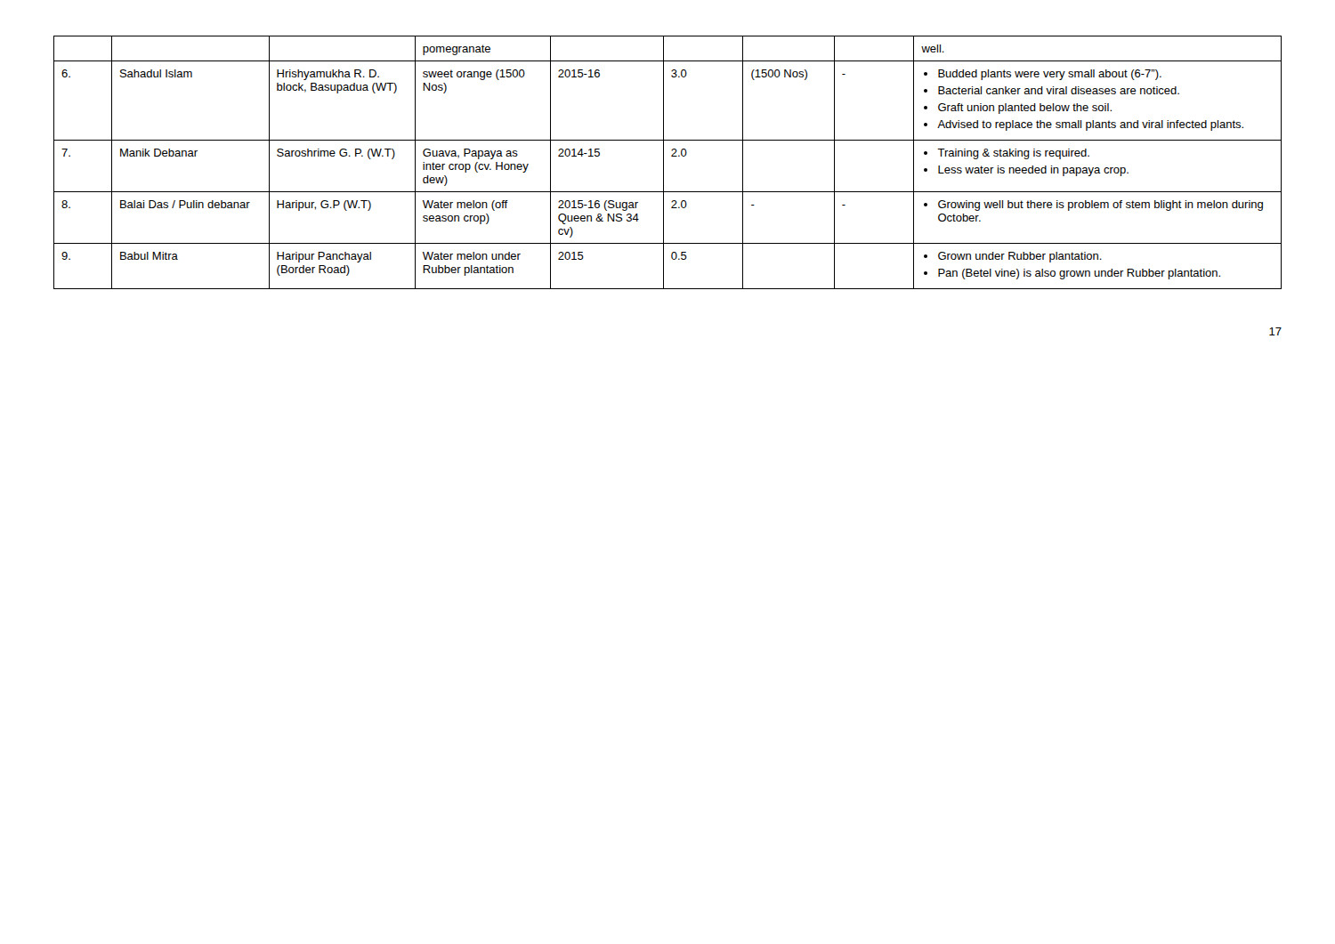| | | | pomegranate | | | | | well. |
| 6. | Sahadul Islam | Hrishyamukha R. D. block, Basupadua (WT) | sweet orange (1500 Nos) | 2015-16 | 3.0 | (1500 Nos) | - | Budded plants were very small about (6-7”). Bacterial canker and viral diseases are noticed. Graft union planted below the soil. Advised to replace the small plants and viral infected plants. |
| 7. | Manik Debanar | Saroshrime G. P. (W.T) | Guava, Papaya as inter crop (cv. Honey dew) | 2014-15 | 2.0 | | | Training & staking is required. Less water is needed in papaya crop. |
| 8. | Balai Das / Pulin debanar | Haripur, G.P (W.T) | Water melon (off season crop) | 2015-16 (Sugar Queen & NS 34 cv) | 2.0 | - | - | Growing well but there is problem of stem blight in melon during October. |
| 9. | Babul Mitra | Haripur Panchayal (Border Road) | Water melon under Rubber plantation | 2015 | 0.5 | | | Grown under Rubber plantation. Pan (Betel vine) is also grown under Rubber plantation. |
17